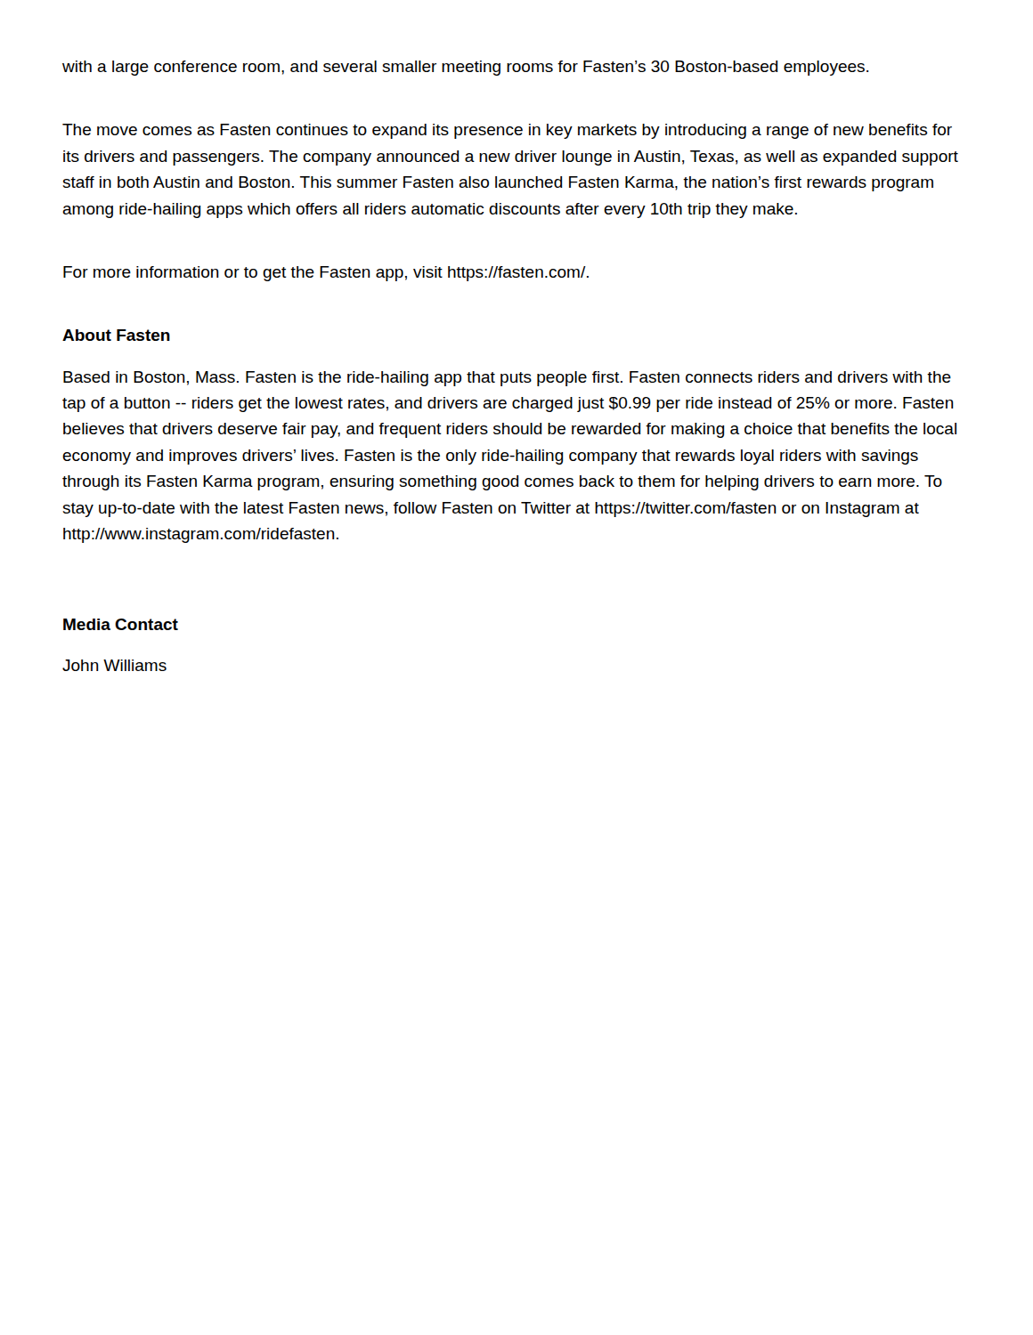with a large conference room, and several smaller meeting rooms for Fasten’s 30 Boston-based employees.
The move comes as Fasten continues to expand its presence in key markets by introducing a range of new benefits for its drivers and passengers. The company announced a new driver lounge in Austin, Texas, as well as expanded support staff in both Austin and Boston. This summer Fasten also launched Fasten Karma, the nation’s first rewards program among ride-hailing apps which offers all riders automatic discounts after every 10th trip they make.
For more information or to get the Fasten app, visit https://fasten.com/.
About Fasten
Based in Boston, Mass. Fasten is the ride-hailing app that puts people first. Fasten connects riders and drivers with the tap of a button -- riders get the lowest rates, and drivers are charged just $0.99 per ride instead of 25% or more. Fasten believes that drivers deserve fair pay, and frequent riders should be rewarded for making a choice that benefits the local economy and improves drivers’ lives. Fasten is the only ride-hailing company that rewards loyal riders with savings through its Fasten Karma program, ensuring something good comes back to them for helping drivers to earn more. To stay up-to-date with the latest Fasten news, follow Fasten on Twitter at https://twitter.com/fasten or on Instagram at http://www.instagram.com/ridefasten.
Media Contact
John Williams